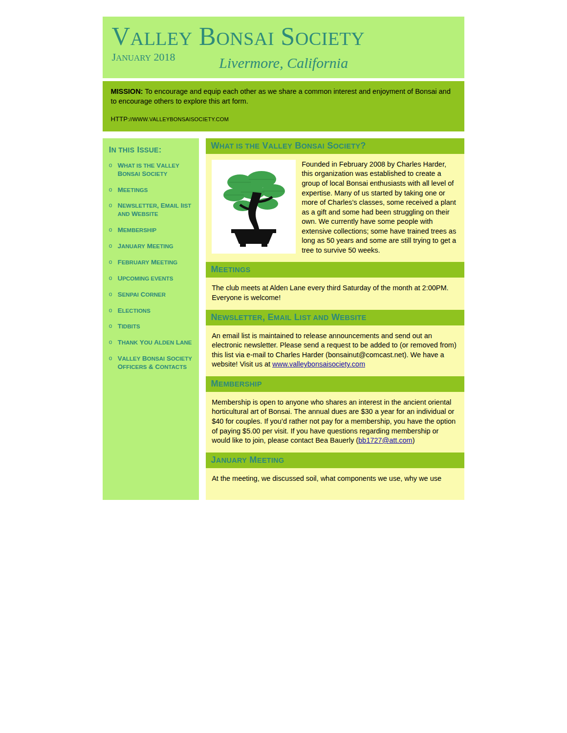VALLEY BONSAI SOCIETY
JANUARY 2018
Livermore, California
MISSION: To encourage and equip each other as we share a common interest and enjoyment of Bonsai and to encourage others to explore this art form.
HTTP://WWW.VALLEYBONSAISOCIETY.COM
IN THIS ISSUE:
WHAT IS THE VALLEY BONSAI SOCIETY
MEETINGS
NEWSLETTER, EMAIL IIST AND WEBSITE
MEMBERSHIP
JANUARY MEETING
FEBRUARY MEETING
UPCOMING EVENTS
SENPAI CORNER
ELECTIONS
TIDBITS
THANK YOU ALDEN LANE
VALLEY BONSAI SOCIETY OFFICERS & CONTACTS
WHAT IS THE VALLEY BONSAI SOCIETY?
Founded in February 2008 by Charles Harder, this organization was established to create a group of local Bonsai enthusiasts with all level of expertise. Many of us started by taking one or more of Charles’s classes, some received a plant as a gift and some had been struggling on their own. We currently have some people with extensive collections; some have trained trees as long as 50 years and some are still trying to get a tree to survive 50 weeks.
MEETINGS
The club meets at Alden Lane every third Saturday of the month at 2:00PM. Everyone is welcome!
NEWSLETTER, EMAIL LIST AND WEBSITE
An email list is maintained to release announcements and send out an electronic newsletter. Please send a request to be added to (or removed from) this list via e-mail to Charles Harder (bonsainut@comcast.net). We have a website! Visit us at www.valleybonsaisociety.com
MEMBERSHIP
Membership is open to anyone who shares an interest in the ancient oriental horticultural art of Bonsai. The annual dues are $30 a year for an individual or $40 for couples. If you’d rather not pay for a membership, you have the option of paying $5.00 per visit. If you have questions regarding membership or would like to join, please contact Bea Bauerly (bb1727@att.com)
JANUARY MEETING
At the meeting, we discussed soil, what components we use, why we use